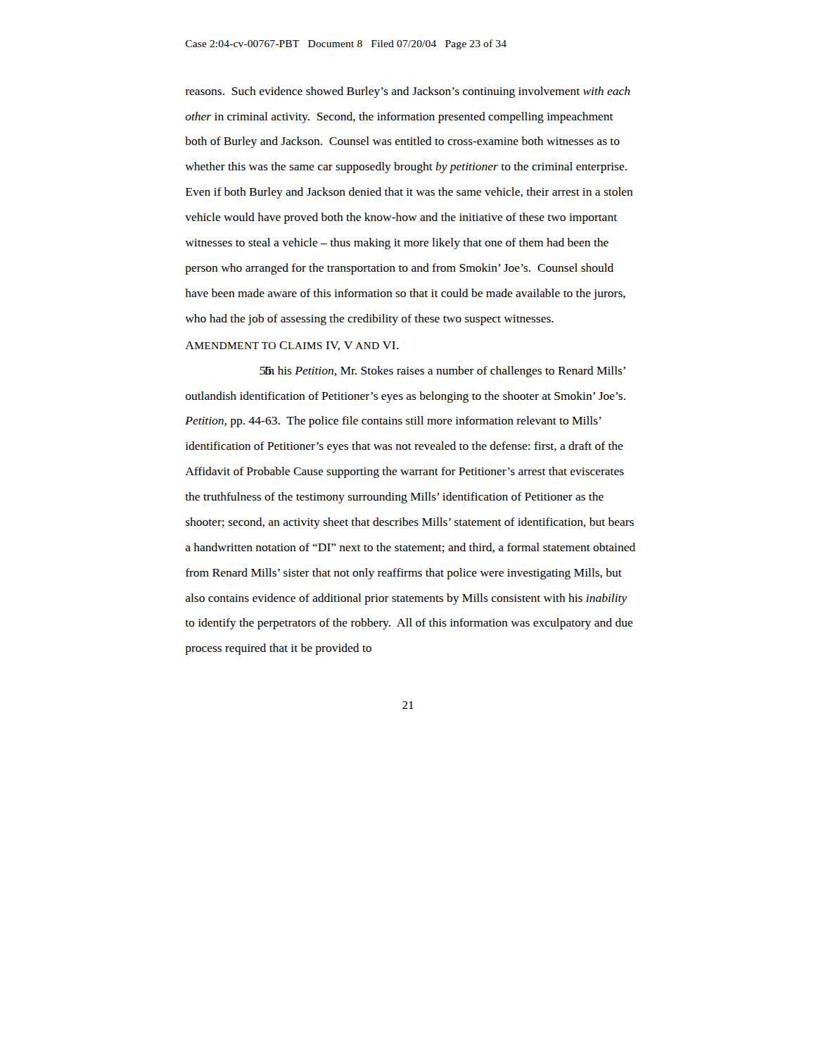Case 2:04-cv-00767-PBT Document 8 Filed 07/20/04 Page 23 of 34
reasons. Such evidence showed Burley’s and Jackson’s continuing involvement with each other in criminal activity. Second, the information presented compelling impeachment both of Burley and Jackson. Counsel was entitled to cross-examine both witnesses as to whether this was the same car supposedly brought by petitioner to the criminal enterprise. Even if both Burley and Jackson denied that it was the same vehicle, their arrest in a stolen vehicle would have proved both the know-how and the initiative of these two important witnesses to steal a vehicle – thus making it more likely that one of them had been the person who arranged for the transportation to and from Smokin’ Joe’s. Counsel should have been made aware of this information so that it could be made available to the jurors, who had the job of assessing the credibility of these two suspect witnesses.
AMENDMENT TO CLAIMS IV, V AND VI.
55. In his Petition, Mr. Stokes raises a number of challenges to Renard Mills’ outlandish identification of Petitioner’s eyes as belonging to the shooter at Smokin’ Joe’s. Petition, pp. 44-63. The police file contains still more information relevant to Mills’ identification of Petitioner’s eyes that was not revealed to the defense: first, a draft of the Affidavit of Probable Cause supporting the warrant for Petitioner’s arrest that eviscerates the truthfulness of the testimony surrounding Mills’ identification of Petitioner as the shooter; second, an activity sheet that describes Mills’ statement of identification, but bears a handwritten notation of “DI” next to the statement; and third, a formal statement obtained from Renard Mills’ sister that not only reaffirms that police were investigating Mills, but also contains evidence of additional prior statements by Mills consistent with his inability to identify the perpetrators of the robbery. All of this information was exculpatory and due process required that it be provided to
21